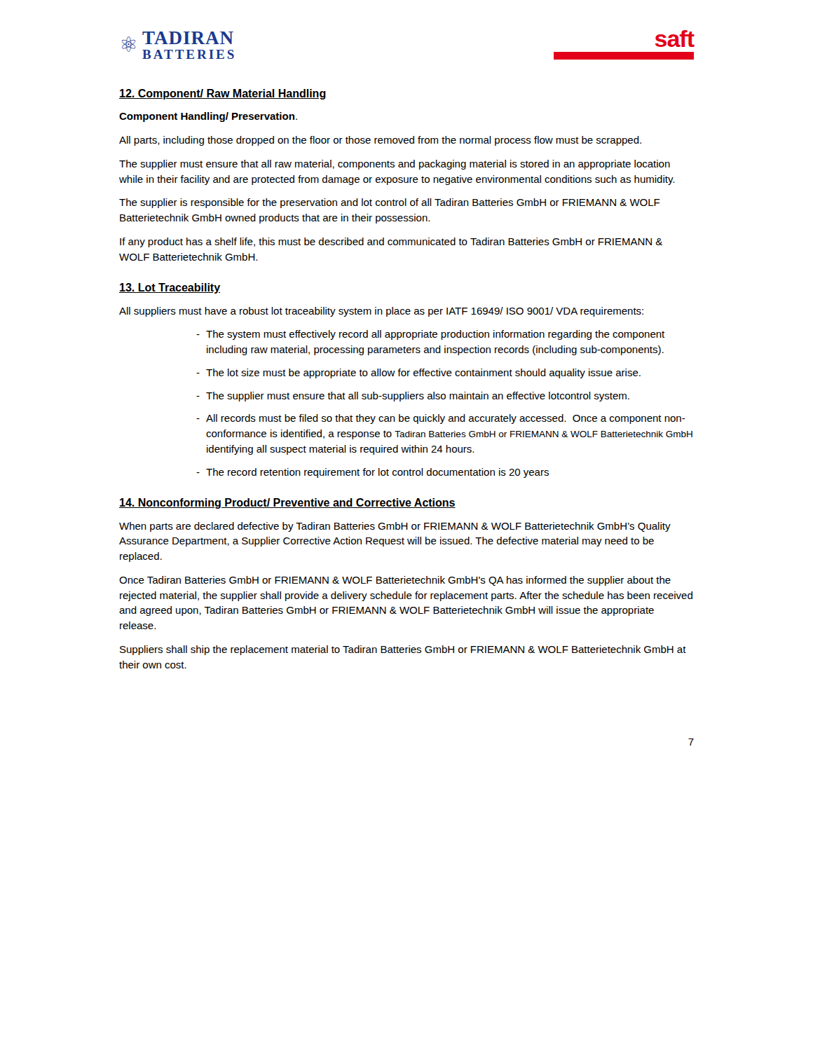⚛ TADIRAN BATTERIES
saft
12. Component/ Raw Material Handling
Component Handling/ Preservation.
All parts, including those dropped on the floor or those removed from the normal process flow must be scrapped.
The supplier must ensure that all raw material, components and packaging material is stored in an appropriate location while in their facility and are protected from damage or exposure to negative environmental conditions such as humidity.
The supplier is responsible for the preservation and lot control of all Tadiran Batteries GmbH or FRIEMANN & WOLF Batterietechnik GmbH owned products that are in their possession.
If any product has a shelf life, this must be described and communicated to Tadiran Batteries GmbH or FRIEMANN & WOLF Batterietechnik GmbH.
13. Lot Traceability
All suppliers must have a robust lot traceability system in place as per IATF 16949/ ISO 9001/ VDA requirements:
The system must effectively record all appropriate production information regarding the component including raw material, processing parameters and inspection records (including sub-components).
The lot size must be appropriate to allow for effective containment should aquality issue arise.
The supplier must ensure that all sub-suppliers also maintain an effective lotcontrol system.
All records must be filed so that they can be quickly and accurately accessed. Once a component non-conformance is identified, a response to Tadiran Batteries GmbH or FRIEMANN & WOLF Batterietechnik GmbH identifying all suspect material is required within 24 hours.
The record retention requirement for lot control documentation is 20 years
14. Nonconforming Product/ Preventive and Corrective Actions
When parts are declared defective by Tadiran Batteries GmbH or FRIEMANN & WOLF Batterietechnik GmbH’s Quality Assurance Department, a Supplier Corrective Action Request will be issued. The defective material may need to be replaced.
Once Tadiran Batteries GmbH or FRIEMANN & WOLF Batterietechnik GmbH's QA has informed the supplier about the rejected material, the supplier shall provide a delivery schedule for replacement parts. After the schedule has been received and agreed upon, Tadiran Batteries GmbH or FRIEMANN & WOLF Batterietechnik GmbH will issue the appropriate release.
Suppliers shall ship the replacement material to Tadiran Batteries GmbH or FRIEMANN & WOLF Batterietechnik GmbH at their own cost.
7